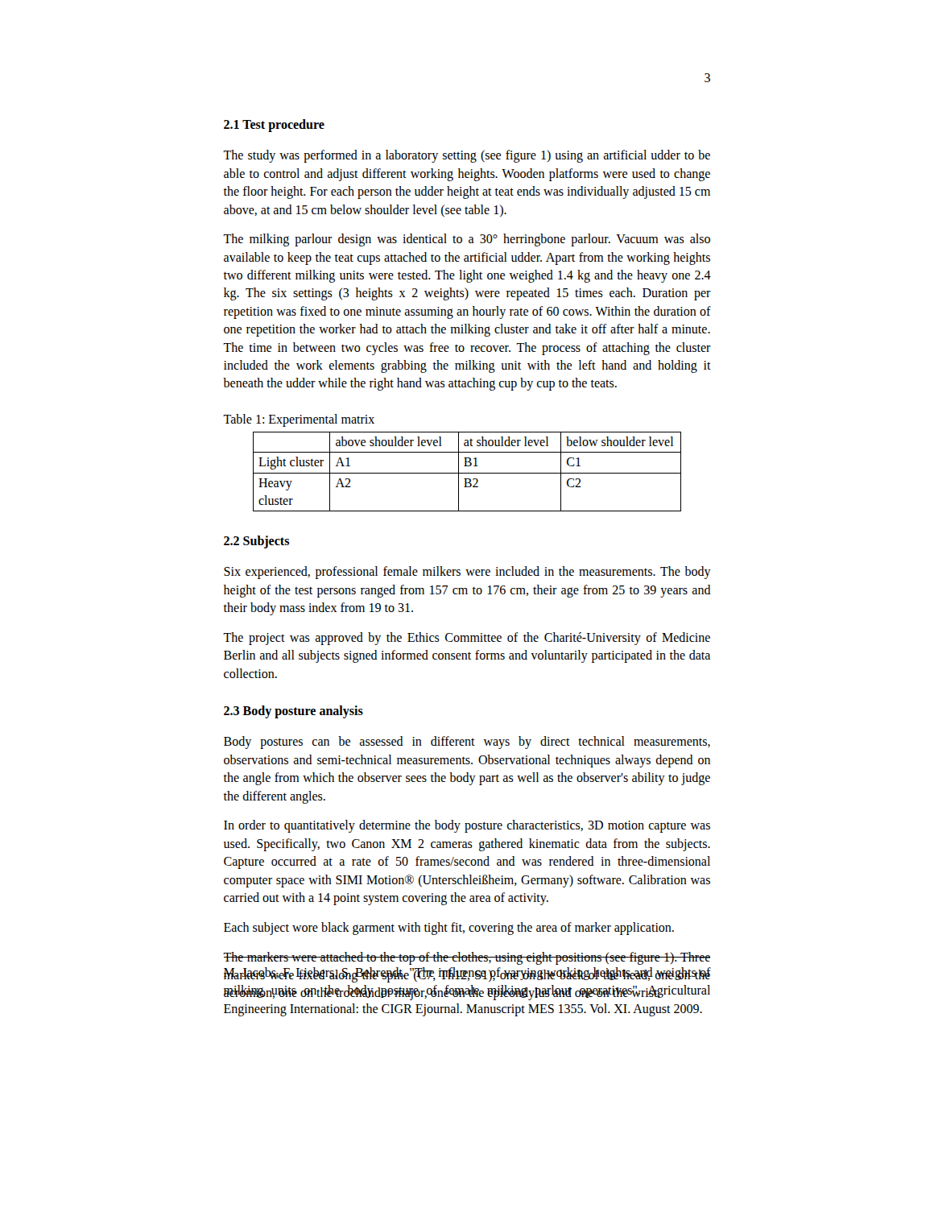3
2.1 Test procedure
The study was performed in a laboratory setting (see figure 1) using an artificial udder to be able to control and adjust different working heights. Wooden platforms were used to change the floor height. For each person the udder height at teat ends was individually adjusted 15 cm above, at and 15 cm below shoulder level (see table 1).
The milking parlour design was identical to a 30° herringbone parlour. Vacuum was also available to keep the teat cups attached to the artificial udder. Apart from the working heights two different milking units were tested. The light one weighed 1.4 kg and the heavy one 2.4 kg. The six settings (3 heights x 2 weights) were repeated 15 times each. Duration per repetition was fixed to one minute assuming an hourly rate of 60 cows. Within the duration of one repetition the worker had to attach the milking cluster and take it off after half a minute. The time in between two cycles was free to recover. The process of attaching the cluster included the work elements grabbing the milking unit with the left hand and holding it beneath the udder while the right hand was attaching cup by cup to the teats.
Table 1: Experimental matrix
| | above shoulder level | at shoulder level | below shoulder level |
| Light cluster | A1 | B1 | C1 |
| Heavy cluster | A2 | B2 | C2 |
2.2 Subjects
Six experienced, professional female milkers were included in the measurements. The body height of the test persons ranged from 157 cm to 176 cm, their age from 25 to 39 years and their body mass index from 19 to 31.
The project was approved by the Ethics Committee of the Charité-University of Medicine Berlin and all subjects signed informed consent forms and voluntarily participated in the data collection.
2.3 Body posture analysis
Body postures can be assessed in different ways by direct technical measurements, observations and semi-technical measurements. Observational techniques always depend on the angle from which the observer sees the body part as well as the observer's ability to judge the different angles.
In order to quantitatively determine the body posture characteristics, 3D motion capture was used. Specifically, two Canon XM 2 cameras gathered kinematic data from the subjects. Capture occurred at a rate of 50 frames/second and was rendered in three-dimensional computer space with SIMI Motion® (Unterschleißheim, Germany) software. Calibration was carried out with a 14 point system covering the area of activity.
Each subject wore black garment with tight fit, covering the area of marker application.
The markers were attached to the top of the clothes, using eight positions (see figure 1). Three markers were fixed along the spine (C7, Th12, S1), one on the back of the head, one on the acromion, one on the trochandor major, one on the epicondylus and one on the wrist.
M. Jacobs, F. Liebers, S. Behrendt. "The influence of varying working heights and weights of milking units on the body posture of female milking parlour operatives". Agricultural Engineering International: the CIGR Ejournal. Manuscript MES 1355. Vol. XI. August 2009.